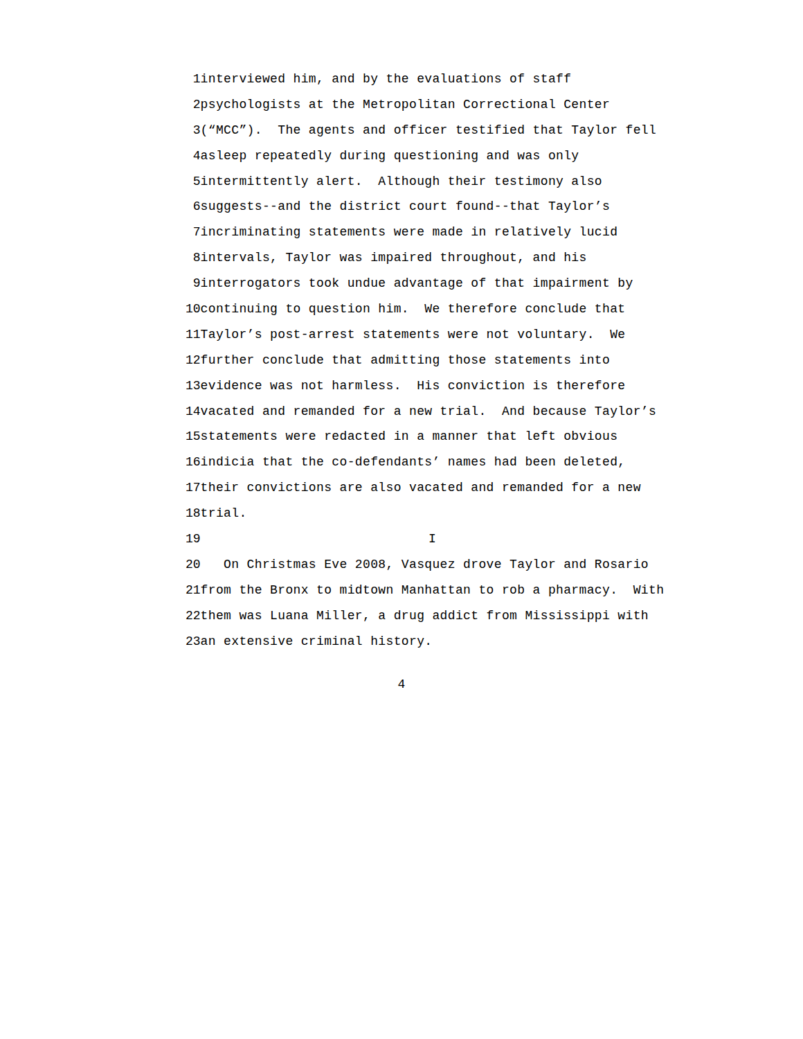| 1 | interviewed him, and by the evaluations of staff |
| 2 | psychologists at the Metropolitan Correctional Center |
| 3 | (“MCC”). The agents and officer testified that Taylor fell |
| 4 | asleep repeatedly during questioning and was only |
| 5 | intermittently alert. Although their testimony also |
| 6 | suggests--and the district court found--that Taylor’s |
| 7 | incriminating statements were made in relatively lucid |
| 8 | intervals, Taylor was impaired throughout, and his |
| 9 | interrogators took undue advantage of that impairment by |
| 10 | continuing to question him. We therefore conclude that |
| 11 | Taylor’s post-arrest statements were not voluntary. We |
| 12 | further conclude that admitting those statements into |
| 13 | evidence was not harmless. His conviction is therefore |
| 14 | vacated and remanded for a new trial. And because Taylor’s |
| 15 | statements were redacted in a manner that left obvious |
| 16 | indicia that the co-defendants’ names had been deleted, |
| 17 | their convictions are also vacated and remanded for a new |
| 18 | trial. |
| 19 | I |
| 20 | On Christmas Eve 2008, Vasquez drove Taylor and Rosario |
| 21 | from the Bronx to midtown Manhattan to rob a pharmacy. With |
| 22 | them was Luana Miller, a drug addict from Mississippi with |
| 23 | an extensive criminal history. |
4